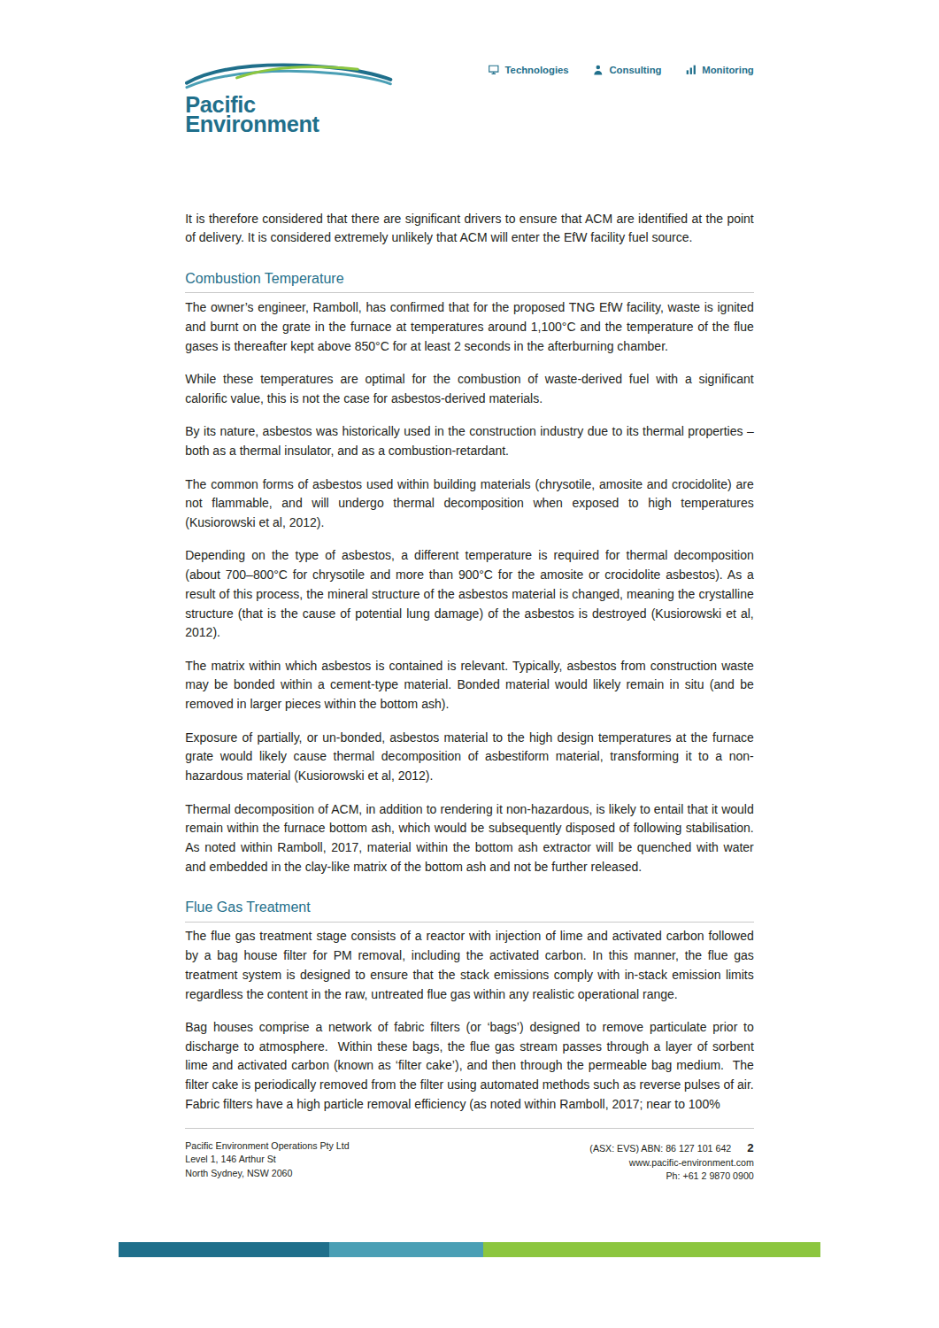PacificEnvironment
Technologies Consulting Monitoring
It is therefore considered that there are significant drivers to ensure that ACM are identified at the point of delivery. It is considered extremely unlikely that ACM will enter the EfW facility fuel source.
Combustion Temperature
The owner’s engineer, Ramboll, has confirmed that for the proposed TNG EfW facility, waste is ignited and burnt on the grate in the furnace at temperatures around 1,100°C and the temperature of the flue gases is thereafter kept above 850°C for at least 2 seconds in the afterburning chamber.
While these temperatures are optimal for the combustion of waste-derived fuel with a significant calorific value, this is not the case for asbestos-derived materials.
By its nature, asbestos was historically used in the construction industry due to its thermal properties – both as a thermal insulator, and as a combustion-retardant.
The common forms of asbestos used within building materials (chrysotile, amosite and crocidolite) are not flammable, and will undergo thermal decomposition when exposed to high temperatures (Kusiorowski et al, 2012).
Depending on the type of asbestos, a different temperature is required for thermal decomposition (about 700–800°C for chrysotile and more than 900°C for the amosite or crocidolite asbestos). As a result of this process, the mineral structure of the asbestos material is changed, meaning the crystalline structure (that is the cause of potential lung damage) of the asbestos is destroyed (Kusiorowski et al, 2012).
The matrix within which asbestos is contained is relevant. Typically, asbestos from construction waste may be bonded within a cement-type material. Bonded material would likely remain in situ (and be removed in larger pieces within the bottom ash).
Exposure of partially, or un-bonded, asbestos material to the high design temperatures at the furnace grate would likely cause thermal decomposition of asbestiform material, transforming it to a non-hazardous material (Kusiorowski et al, 2012).
Thermal decomposition of ACM, in addition to rendering it non-hazardous, is likely to entail that it would remain within the furnace bottom ash, which would be subsequently disposed of following stabilisation. As noted within Ramboll, 2017, material within the bottom ash extractor will be quenched with water and embedded in the clay-like matrix of the bottom ash and not be further released.
Flue Gas Treatment
The flue gas treatment stage consists of a reactor with injection of lime and activated carbon followed by a bag house filter for PM removal, including the activated carbon. In this manner, the flue gas treatment system is designed to ensure that the stack emissions comply with in-stack emission limits regardless the content in the raw, untreated flue gas within any realistic operational range.
Bag houses comprise a network of fabric filters (or ‘bags’) designed to remove particulate prior to discharge to atmosphere. Within these bags, the flue gas stream passes through a layer of sorbent lime and activated carbon (known as ‘filter cake’), and then through the permeable bag medium. The filter cake is periodically removed from the filter using automated methods such as reverse pulses of air. Fabric filters have a high particle removal efficiency (as noted within Ramboll, 2017; near to 100%
Pacific Environment Operations Pty Ltd
Level 1, 146 Arthur St
North Sydney, NSW 2060
(ASX: EVS) ABN: 86 127 101 642 2
www.pacific-environment.com
Ph: +61 2 9870 0900